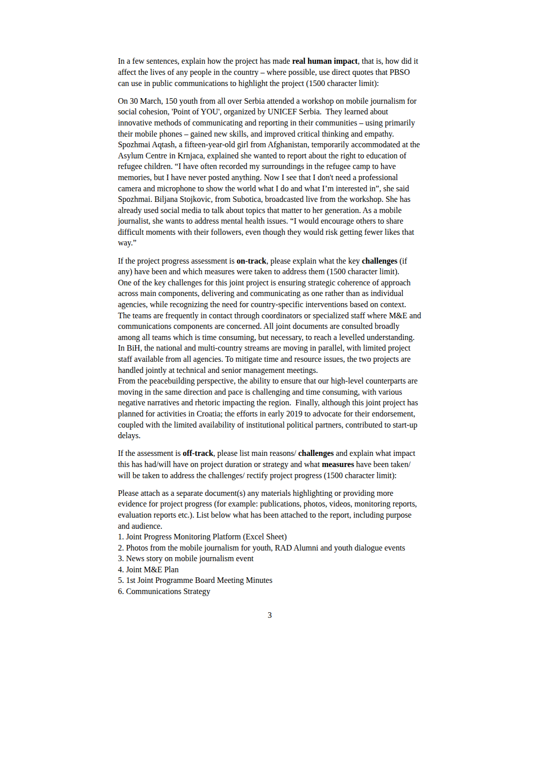In a few sentences, explain how the project has made real human impact, that is, how did it affect the lives of any people in the country – where possible, use direct quotes that PBSO can use in public communications to highlight the project (1500 character limit):
On 30 March, 150 youth from all over Serbia attended a workshop on mobile journalism for social cohesion, 'Point of YOU', organized by UNICEF Serbia. They learned about innovative methods of communicating and reporting in their communities – using primarily their mobile phones – gained new skills, and improved critical thinking and empathy. Spozhmai Aqtash, a fifteen-year-old girl from Afghanistan, temporarily accommodated at the Asylum Centre in Krnjaca, explained she wanted to report about the right to education of refugee children. “I have often recorded my surroundings in the refugee camp to have memories, but I have never posted anything. Now I see that I don't need a professional camera and microphone to show the world what I do and what I’m interested in”, she said Spozhmai. Biljana Stojkovic, from Subotica, broadcasted live from the workshop. She has already used social media to talk about topics that matter to her generation. As a mobile journalist, she wants to address mental health issues. “I would encourage others to share difficult moments with their followers, even though they would risk getting fewer likes that way.”
If the project progress assessment is on-track, please explain what the key challenges (if any) have been and which measures were taken to address them (1500 character limit).
One of the key challenges for this joint project is ensuring strategic coherence of approach across main components, delivering and communicating as one rather than as individual agencies, while recognizing the need for country-specific interventions based on context. The teams are frequently in contact through coordinators or specialized staff where M&E and communications components are concerned. All joint documents are consulted broadly among all teams which is time consuming, but necessary, to reach a levelled understanding. In BiH, the national and multi-country streams are moving in parallel, with limited project staff available from all agencies. To mitigate time and resource issues, the two projects are handled jointly at technical and senior management meetings.
From the peacebuilding perspective, the ability to ensure that our high-level counterparts are moving in the same direction and pace is challenging and time consuming, with various negative narratives and rhetoric impacting the region. Finally, although this joint project has planned for activities in Croatia; the efforts in early 2019 to advocate for their endorsement, coupled with the limited availability of institutional political partners, contributed to start-up delays.
If the assessment is off-track, please list main reasons/ challenges and explain what impact this has had/will have on project duration or strategy and what measures have been taken/ will be taken to address the challenges/ rectify project progress (1500 character limit):
Please attach as a separate document(s) any materials highlighting or providing more evidence for project progress (for example: publications, photos, videos, monitoring reports, evaluation reports etc.). List below what has been attached to the report, including purpose and audience.
1. Joint Progress Monitoring Platform (Excel Sheet)
2. Photos from the mobile journalism for youth, RAD Alumni and youth dialogue events
3. News story on mobile journalism event
4. Joint M&E Plan
5. 1st Joint Programme Board Meeting Minutes
6. Communications Strategy
3